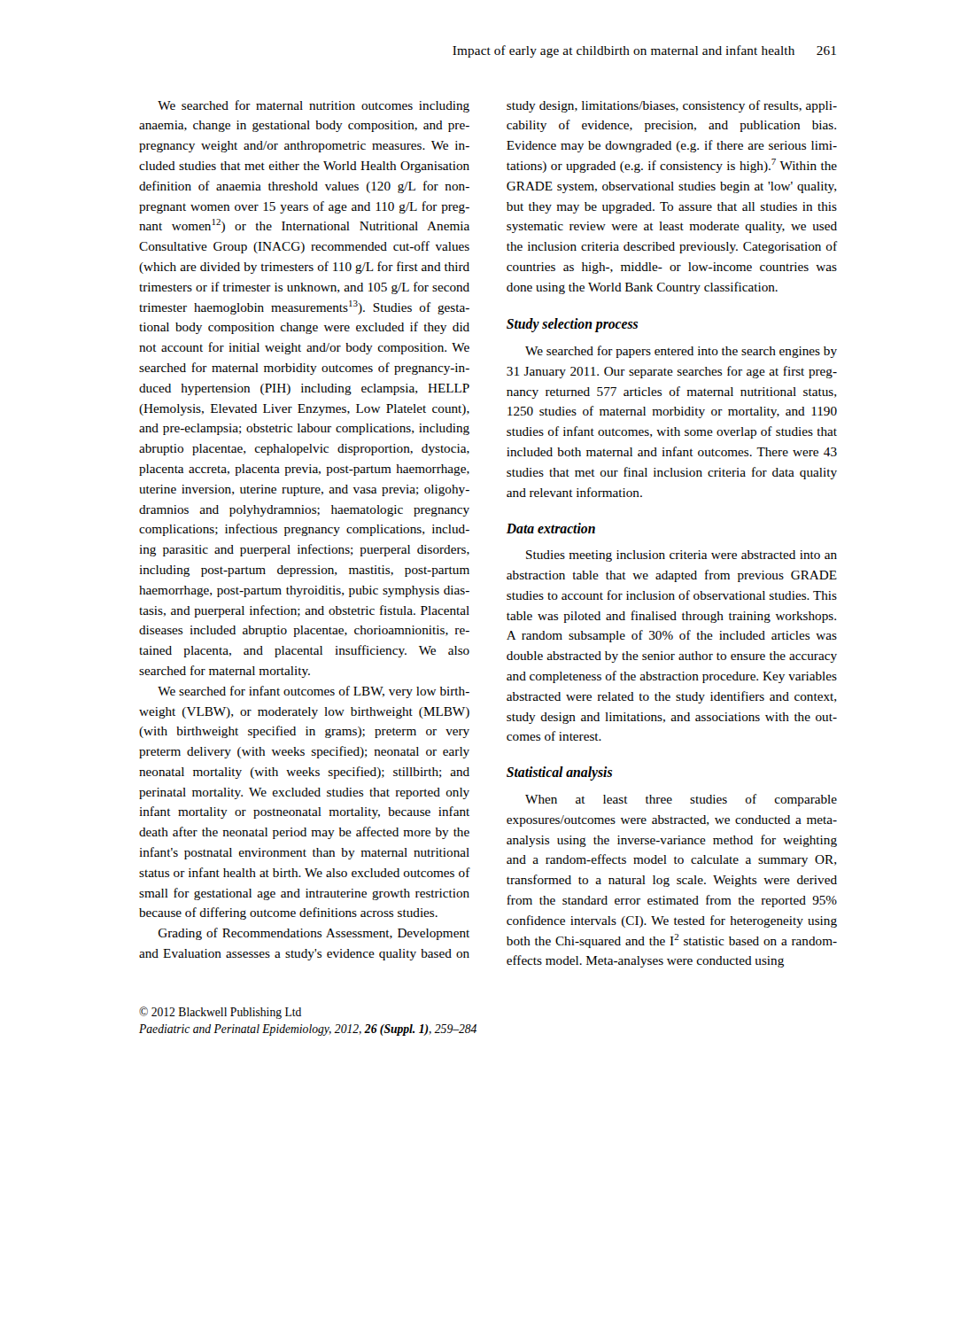Impact of early age at childbirth on maternal and infant health261
We searched for maternal nutrition outcomes including anaemia, change in gestational body composition, and pre-pregnancy weight and/or anthropometric measures. We included studies that met either the World Health Organisation definition of anaemia threshold values (120 g/L for non-pregnant women over 15 years of age and 110 g/L for pregnant women12) or the International Nutritional Anemia Consultative Group (INACG) recommended cut-off values (which are divided by trimesters of 110 g/L for first and third trimesters or if trimester is unknown, and 105 g/L for second trimester haemoglobin measurements13). Studies of gestational body composition change were excluded if they did not account for initial weight and/or body composition. We searched for maternal morbidity outcomes of pregnancy-induced hypertension (PIH) including eclampsia, HELLP (Hemolysis, Elevated Liver Enzymes, Low Platelet count), and pre-eclampsia; obstetric labour complications, including abruptio placentae, cephalopelvic disproportion, dystocia, placenta accreta, placenta previa, post-partum haemorrhage, uterine inversion, uterine rupture, and vasa previa; oligohydramnios and polyhydramnios; haematologic pregnancy complications; infectious pregnancy complications, including parasitic and puerperal infections; puerperal disorders, including post-partum depression, mastitis, post-partum haemorrhage, post-partum thyroiditis, pubic symphysis diastasis, and puerperal infection; and obstetric fistula. Placental diseases included abruptio placentae, chorioamnionitis, retained placenta, and placental insufficiency. We also searched for maternal mortality.
We searched for infant outcomes of LBW, very low birthweight (VLBW), or moderately low birthweight (MLBW) (with birthweight specified in grams); preterm or very preterm delivery (with weeks specified); neonatal or early neonatal mortality (with weeks specified); stillbirth; and perinatal mortality. We excluded studies that reported only infant mortality or postneonatal mortality, because infant death after the neonatal period may be affected more by the infant's postnatal environment than by maternal nutritional status or infant health at birth. We also excluded outcomes of small for gestational age and intrauterine growth restriction because of differing outcome definitions across studies.
Grading of Recommendations Assessment, Development and Evaluation assesses a study's evidence quality based on study design, limitations/biases, consistency of results, applicability of evidence, precision, and publication bias. Evidence may be downgraded (e.g. if there are serious limitations) or upgraded (e.g. if consistency is high).7 Within the GRADE system, observational studies begin at 'low' quality, but they may be upgraded. To assure that all studies in this systematic review were at least moderate quality, we used the inclusion criteria described previously. Categorisation of countries as high-, middle- or low-income countries was done using the World Bank Country classification.
Study selection process
We searched for papers entered into the search engines by 31 January 2011. Our separate searches for age at first pregnancy returned 577 articles of maternal nutritional status, 1250 studies of maternal morbidity or mortality, and 1190 studies of infant outcomes, with some overlap of studies that included both maternal and infant outcomes. There were 43 studies that met our final inclusion criteria for data quality and relevant information.
Data extraction
Studies meeting inclusion criteria were abstracted into an abstraction table that we adapted from previous GRADE studies to account for inclusion of observational studies. This table was piloted and finalised through training workshops. A random subsample of 30% of the included articles was double abstracted by the senior author to ensure the accuracy and completeness of the abstraction procedure. Key variables abstracted were related to the study identifiers and context, study design and limitations, and associations with the outcomes of interest.
Statistical analysis
When at least three studies of comparable exposures/outcomes were abstracted, we conducted a meta-analysis using the inverse-variance method for weighting and a random-effects model to calculate a summary OR, transformed to a natural log scale. Weights were derived from the standard error estimated from the reported 95% confidence intervals (CI). We tested for heterogeneity using both the Chi-squared and the I2 statistic based on a random-effects model. Meta-analyses were conducted using
© 2012 Blackwell Publishing Ltd
Paediatric and Perinatal Epidemiology, 2012, 26 (Suppl. 1), 259–284